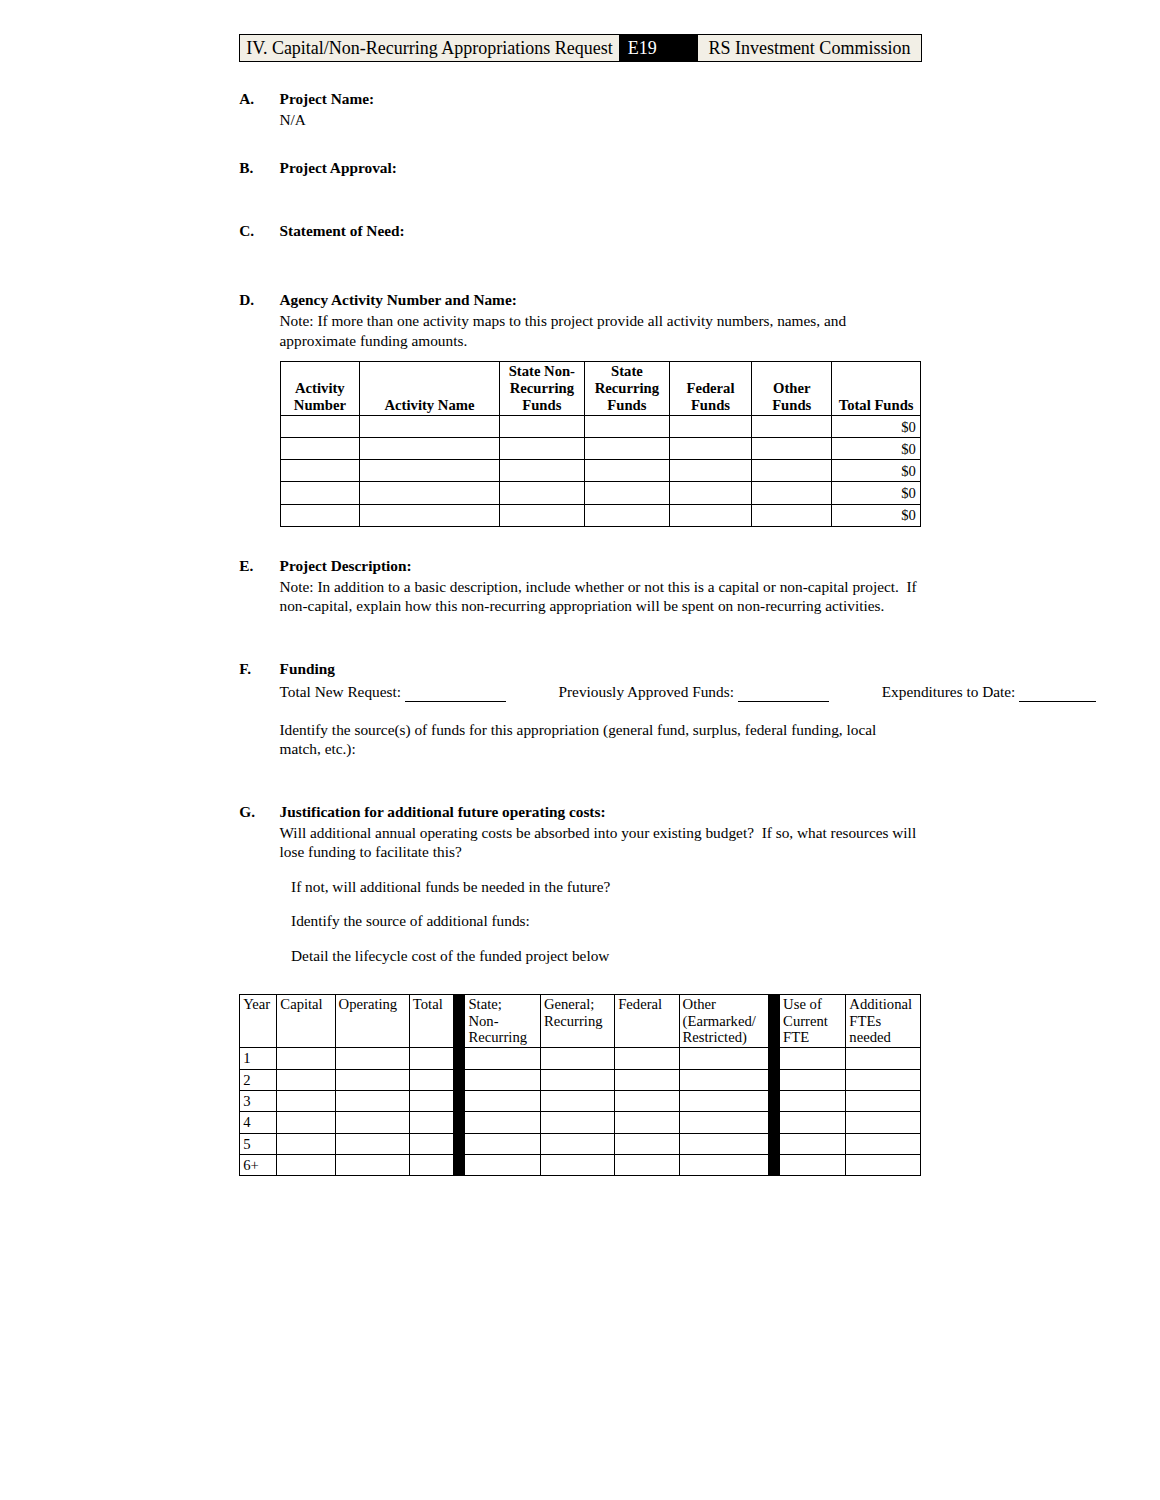IV. Capital/Non-Recurring Appropriations Request
E19
RS Investment Commission
A. Project Name:
N/A
B. Project Approval:
C. Statement of Need:
D. Agency Activity Number and Name:
Note: If more than one activity maps to this project provide all activity numbers, names, and approximate funding amounts.
| Activity Number | Activity Name | State Non- Recurring Funds | State Recurring Funds | Federal Funds | Other Funds | Total Funds |
| --- | --- | --- | --- | --- | --- | --- |
| | | | | | | $0 |
| | | | | | | $0 |
| | | | | | | $0 |
| | | | | | | $0 |
| | | | | | | $0 |
E. Project Description:
Note: In addition to a basic description, include whether or not this is a capital or non-capital project. If non-capital, explain how this non-recurring appropriation will be spent on non-recurring activities.
F. Funding
Total New Request: Previously Approved Funds: Expenditures to Date:
Identify the source(s) of funds for this appropriation (general fund, surplus, federal funding, local match, etc.):
G. Justification for additional future operating costs:
Will additional annual operating costs be absorbed into your existing budget? If so, what resources will lose funding to facilitate this?
If not, will additional funds be needed in the future?
Identify the source of additional funds:
Detail the lifecycle cost of the funded project below
| Year | Capital | Operating | Total | | State; Non- Recurring | General; Recurring | Federal | Other (Earmarked/ Restricted) | | Use of Current FTE | Additional FTEs needed |
| --- | --- | --- | --- | --- | --- | --- | --- | --- | --- | --- | --- |
| 1 | | | | | | | | | | | |
| 2 | | | | | | | | | | | |
| 3 | | | | | | | | | | | |
| 4 | | | | | | | | | | | |
| 5 | | | | | | | | | | | |
| 6+ | | | | | | | | | | | |